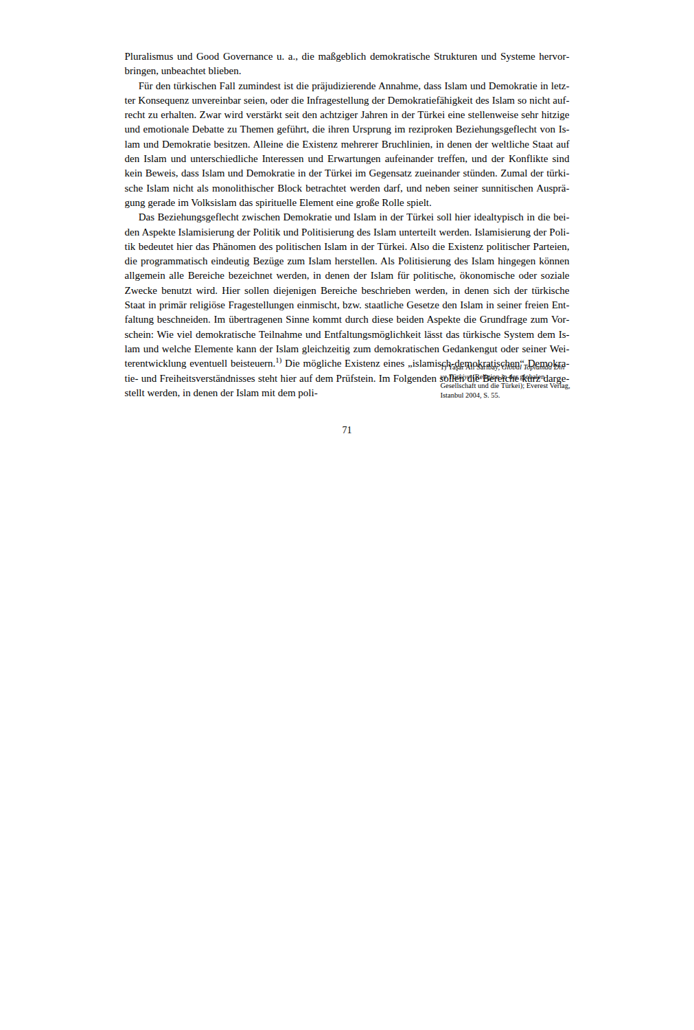Pluralismus und Good Governance u. a., die maßgeblich demokratische Strukturen und Systeme hervorbringen, unbeachtet blieben.
Für den türkischen Fall zumindest ist die präjudizierende Annahme, dass Islam und Demokratie in letzter Konsequenz unvereinbar seien, oder die Infragestellung der Demokratiefähigkeit des Islam so nicht aufrecht zu erhalten. Zwar wird verstärkt seit den achtziger Jahren in der Türkei eine stellenweise sehr hitzige und emotionale Debatte zu Themen geführt, die ihren Ursprung im reziproken Beziehungsgeflecht von Islam und Demokratie besitzen. Alleine die Existenz mehrerer Bruchlinien, in denen der weltliche Staat auf den Islam und unterschiedliche Interessen und Erwartungen aufeinander treffen, und der Konflikte sind kein Beweis, dass Islam und Demokratie in der Türkei im Gegensatz zueinander stünden. Zumal der türkische Islam nicht als monolithischer Block betrachtet werden darf, und neben seiner sunnitischen Ausprägung gerade im Volksislam das spirituelle Element eine große Rolle spielt.
Das Beziehungsgeflecht zwischen Demokratie und Islam in der Türkei soll hier idealtypisch in die beiden Aspekte Islamisierung der Politik und Politisierung des Islam unterteilt werden. Islamisierung der Politik bedeutet hier das Phänomen des politischen Islam in der Türkei. Also die Existenz politischer Parteien, die programmatisch eindeutig Bezüge zum Islam herstellen. Als Politisierung des Islam hingegen können allgemein alle Bereiche bezeichnet werden, in denen der Islam für politische, ökonomische oder soziale Zwecke benutzt wird. Hier sollen diejenigen Bereiche beschrieben werden, in denen sich der türkische Staat in primär religiöse Fragestellungen einmischt, bzw. staatliche Gesetze den Islam in seiner freien Entfaltung beschneiden. Im übertragenen Sinne kommt durch diese beiden Aspekte die Grundfrage zum Vorschein: Wie viel demokratische Teilnahme und Entfaltungsmöglichkeit lässt das türkische System dem Islam und welche Elemente kann der Islam gleichzeitig zum demokratischen Gedankengut oder seiner Weiterentwicklung eventuell beisteuern.1) Die mögliche Existenz eines „islamisch-demokratischen“ Demokratie- und Freiheitsverständnisses steht hier auf dem Prüfstein. Im Folgenden sollen die Bereiche kurz dargestellt werden, in denen der Islam mit dem poli-
1) Yaşar Ali Sarıbay, Global Toplumda Din ve Türkiye (Religion in der globalen Gesellschaft und die Türkei); Everest Verlag, Istanbul 2004, S. 55.
71